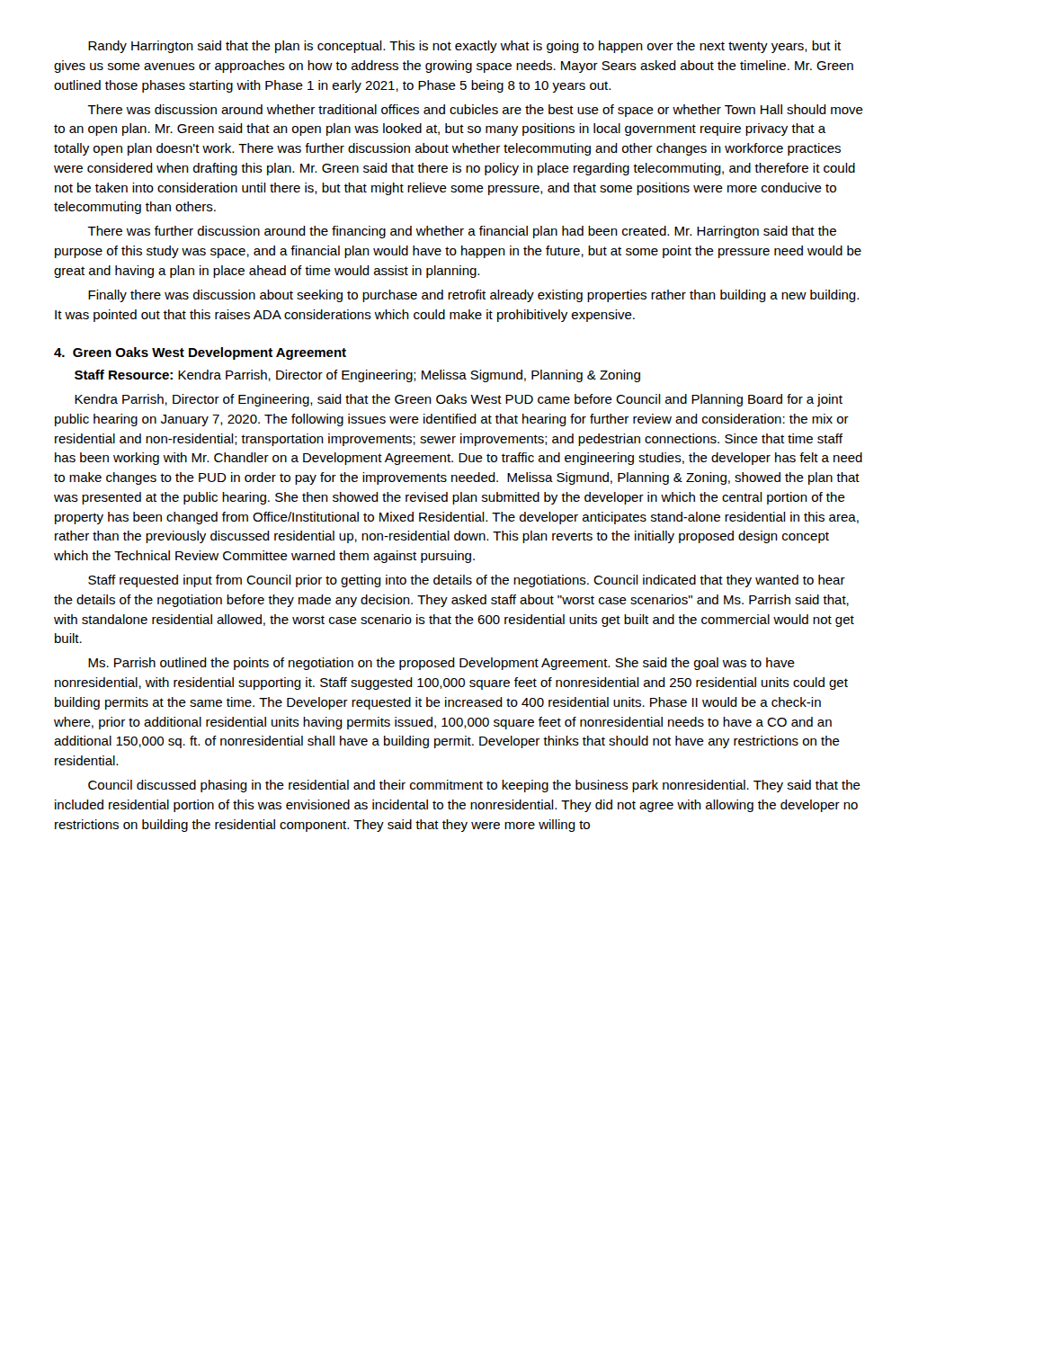Randy Harrington said that the plan is conceptual. This is not exactly what is going to happen over the next twenty years, but it gives us some avenues or approaches on how to address the growing space needs. Mayor Sears asked about the timeline. Mr. Green outlined those phases starting with Phase 1 in early 2021, to Phase 5 being 8 to 10 years out.
There was discussion around whether traditional offices and cubicles are the best use of space or whether Town Hall should move to an open plan. Mr. Green said that an open plan was looked at, but so many positions in local government require privacy that a totally open plan doesn't work. There was further discussion about whether telecommuting and other changes in workforce practices were considered when drafting this plan. Mr. Green said that there is no policy in place regarding telecommuting, and therefore it could not be taken into consideration until there is, but that might relieve some pressure, and that some positions were more conducive to telecommuting than others.
There was further discussion around the financing and whether a financial plan had been created. Mr. Harrington said that the purpose of this study was space, and a financial plan would have to happen in the future, but at some point the pressure need would be great and having a plan in place ahead of time would assist in planning.
Finally there was discussion about seeking to purchase and retrofit already existing properties rather than building a new building. It was pointed out that this raises ADA considerations which could make it prohibitively expensive.
4. Green Oaks West Development Agreement
Staff Resource: Kendra Parrish, Director of Engineering; Melissa Sigmund, Planning & Zoning
Kendra Parrish, Director of Engineering, said that the Green Oaks West PUD came before Council and Planning Board for a joint public hearing on January 7, 2020. The following issues were identified at that hearing for further review and consideration: the mix or residential and non-residential; transportation improvements; sewer improvements; and pedestrian connections. Since that time staff has been working with Mr. Chandler on a Development Agreement. Due to traffic and engineering studies, the developer has felt a need to make changes to the PUD in order to pay for the improvements needed. Melissa Sigmund, Planning & Zoning, showed the plan that was presented at the public hearing. She then showed the revised plan submitted by the developer in which the central portion of the property has been changed from Office/Institutional to Mixed Residential. The developer anticipates stand-alone residential in this area, rather than the previously discussed residential up, non-residential down. This plan reverts to the initially proposed design concept which the Technical Review Committee warned them against pursuing.
Staff requested input from Council prior to getting into the details of the negotiations. Council indicated that they wanted to hear the details of the negotiation before they made any decision. They asked staff about "worst case scenarios" and Ms. Parrish said that, with standalone residential allowed, the worst case scenario is that the 600 residential units get built and the commercial would not get built.
Ms. Parrish outlined the points of negotiation on the proposed Development Agreement. She said the goal was to have nonresidential, with residential supporting it. Staff suggested 100,000 square feet of nonresidential and 250 residential units could get building permits at the same time. The Developer requested it be increased to 400 residential units. Phase II would be a check-in where, prior to additional residential units having permits issued, 100,000 square feet of nonresidential needs to have a CO and an additional 150,000 sq. ft. of nonresidential shall have a building permit. Developer thinks that should not have any restrictions on the residential.
Council discussed phasing in the residential and their commitment to keeping the business park nonresidential. They said that the included residential portion of this was envisioned as incidental to the nonresidential. They did not agree with allowing the developer no restrictions on building the residential component. They said that they were more willing to